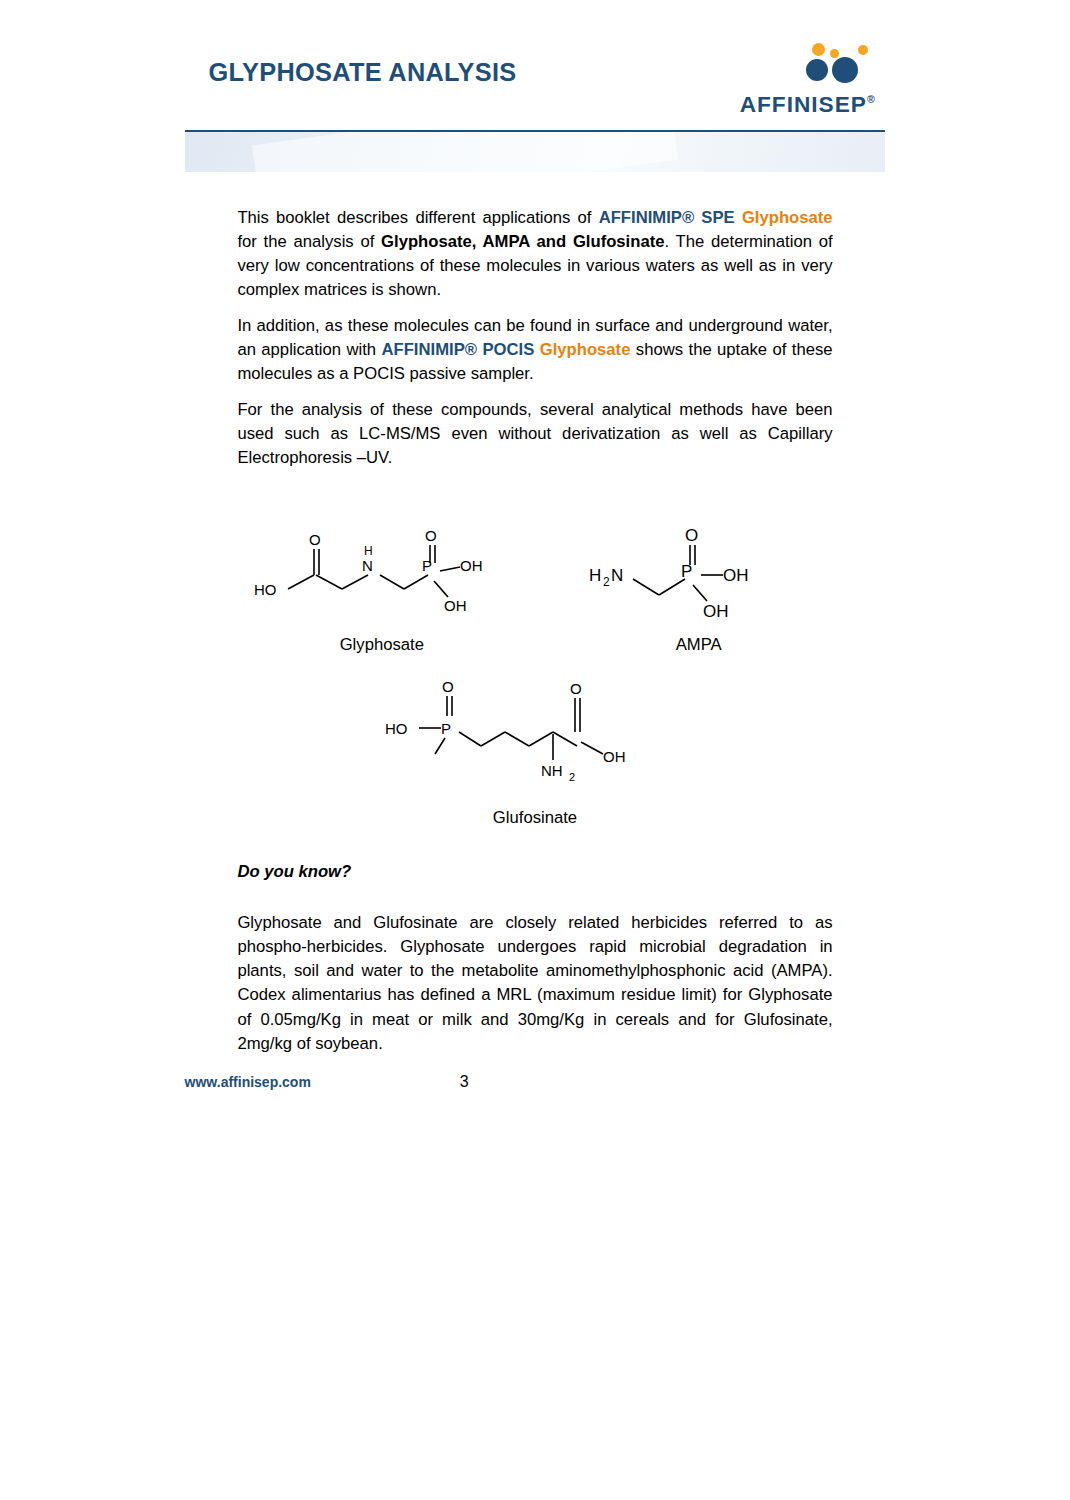GLYPHOSATE ANALYSIS
AFFINISEP®
This booklet describes different applications of AFFINIMIP® SPE Glyphosate for the analysis of Glyphosate, AMPA and Glufosinate. The determination of very low concentrations of these molecules in various waters as well as in very complex matrices is shown.
In addition, as these molecules can be found in surface and underground water, an application with AFFINIMIP® POCIS Glyphosate shows the uptake of these molecules as a POCIS passive sampler.
For the analysis of these compounds, several analytical methods have been used such as LC-MS/MS even without derivatization as well as Capillary Electrophoresis –UV.
HO O N H P O OH OH
Glyphosate
H 2 N P O OH OH
AMPA
HO P O O OH NH 2
Glufosinate
Do you know?
Glyphosate and Glufosinate are closely related herbicides referred to as phospho-herbicides. Glyphosate undergoes rapid microbial degradation in plants, soil and water to the metabolite aminomethylphosphonic acid (AMPA). Codex alimentarius has defined a MRL (maximum residue limit) for Glyphosate of 0.05mg/Kg in meat or milk and 30mg/Kg in cereals and for Glufosinate, 2mg/kg of soybean.
www.affinisep.com 3